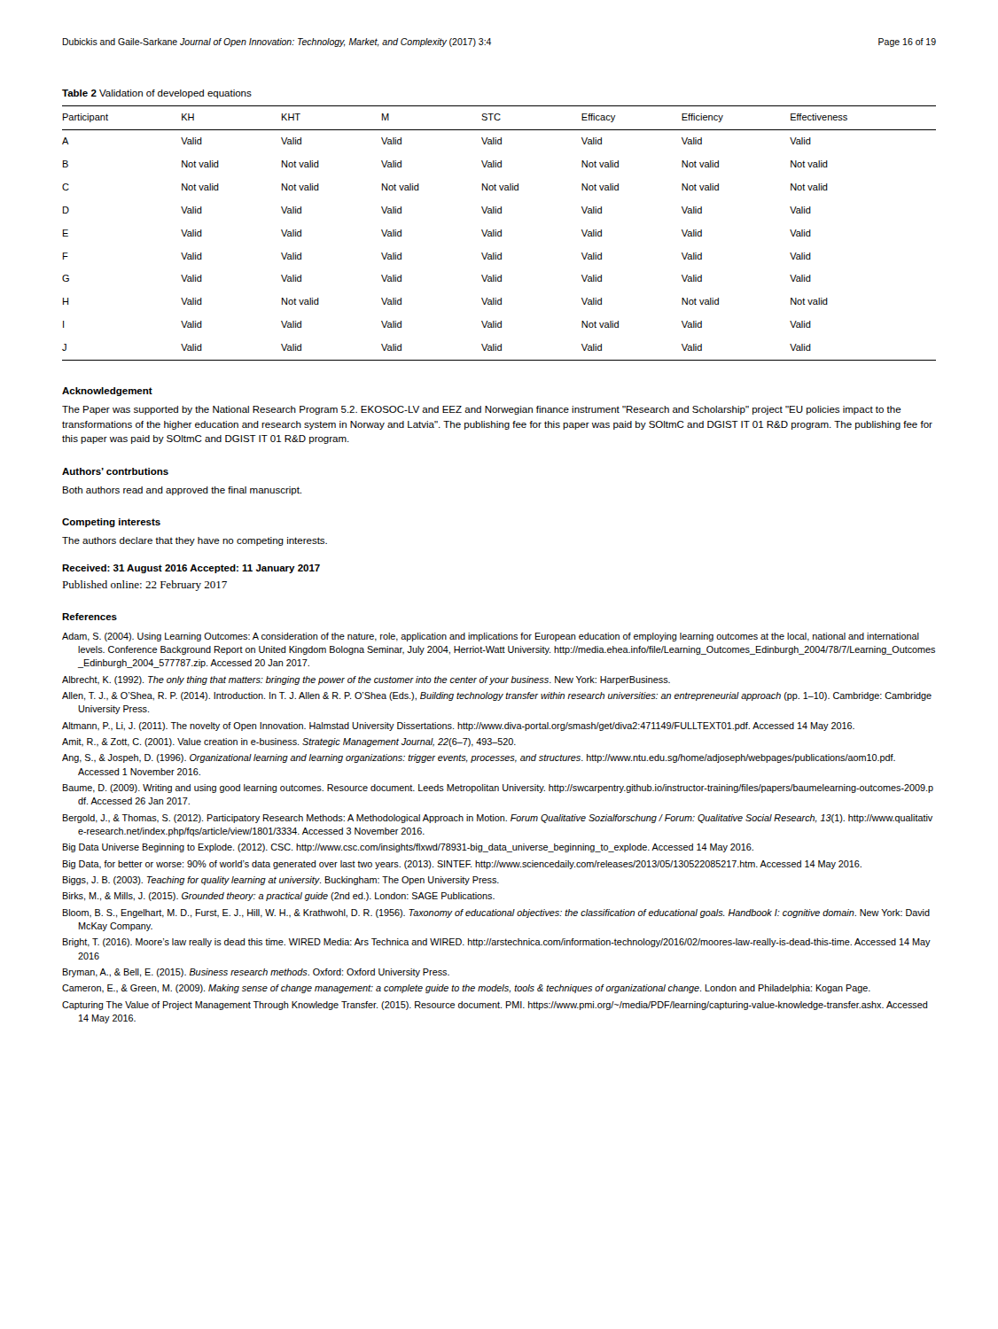Dubickis and Gaile-Sarkane Journal of Open Innovation: Technology, Market, and Complexity (2017) 3:4
Page 16 of 19
Table 2 Validation of developed equations
| Participant | KH | KHT | M | STC | Efficacy | Efficiency | Effectiveness |
| --- | --- | --- | --- | --- | --- | --- | --- |
| A | Valid | Valid | Valid | Valid | Valid | Valid | Valid |
| B | Not valid | Not valid | Valid | Valid | Not valid | Not valid | Not valid |
| C | Not valid | Not valid | Not valid | Not valid | Not valid | Not valid | Not valid |
| D | Valid | Valid | Valid | Valid | Valid | Valid | Valid |
| E | Valid | Valid | Valid | Valid | Valid | Valid | Valid |
| F | Valid | Valid | Valid | Valid | Valid | Valid | Valid |
| G | Valid | Valid | Valid | Valid | Valid | Valid | Valid |
| H | Valid | Not valid | Valid | Valid | Valid | Not valid | Not valid |
| I | Valid | Valid | Valid | Valid | Not valid | Valid | Valid |
| J | Valid | Valid | Valid | Valid | Valid | Valid | Valid |
Acknowledgement
The Paper was supported by the National Research Program 5.2. EKOSOC-LV and EEZ and Norwegian finance instrument "Research and Scholarship" project "EU policies impact to the transformations of the higher education and research system in Norway and Latvia". The publishing fee for this paper was paid by SOltmC and DGIST IT 01 R&D program. The publishing fee for this paper was paid by SOltmC and DGIST IT 01 R&D program.
Authors’ contrbutions
Both authors read and approved the final manuscript.
Competing interests
The authors declare that they have no competing interests.
Received: 31 August 2016 Accepted: 11 January 2017
Published online: 22 February 2017
References
Adam, S. (2004). Using Learning Outcomes: A consideration of the nature, role, application and implications for European education of employing learning outcomes at the local, national and international levels. Conference Background Report on United Kingdom Bologna Seminar, July 2004, Herriot-Watt University. http://media.ehea.info/file/Learning_Outcomes_Edinburgh_2004/78/7/Learning_Outcomes_Edinburgh_2004_577787.zip. Accessed 20 Jan 2017.
Albrecht, K. (1992). The only thing that matters: bringing the power of the customer into the center of your business. New York: HarperBusiness.
Allen, T. J., & O’Shea, R. P. (2014). Introduction. In T. J. Allen & R. P. O’Shea (Eds.), Building technology transfer within research universities: an entrepreneurial approach (pp. 1–10). Cambridge: Cambridge University Press.
Altmann, P., Li, J. (2011). The novelty of Open Innovation. Halmstad University Dissertations. http://www.diva-portal.org/smash/get/diva2:471149/FULLTEXT01.pdf. Accessed 14 May 2016.
Amit, R., & Zott, C. (2001). Value creation in e-business. Strategic Management Journal, 22(6–7), 493–520.
Ang, S., & Jospeh, D. (1996). Organizational learning and learning organizations: trigger events, processes, and structures. http://www.ntu.edu.sg/home/adjoseph/webpages/publications/aom10.pdf. Accessed 1 November 2016.
Baume, D. (2009). Writing and using good learning outcomes. Resource document. Leeds Metropolitan University. http://swcarpentry.github.io/instructor-training/files/papers/baumelearning-outcomes-2009.pdf. Accessed 26 Jan 2017.
Bergold, J., & Thomas, S. (2012). Participatory Research Methods: A Methodological Approach in Motion. Forum Qualitative Sozialforschung / Forum: Qualitative Social Research, 13(1). http://www.qualitative-research.net/index.php/fqs/article/view/1801/3334. Accessed 3 November 2016.
Big Data Universe Beginning to Explode. (2012). CSC. http://www.csc.com/insights/flxwd/78931-big_data_universe_beginning_to_explode. Accessed 14 May 2016.
Big Data, for better or worse: 90% of world’s data generated over last two years. (2013). SINTEF. http://www.sciencedaily.com/releases/2013/05/130522085217.htm. Accessed 14 May 2016.
Biggs, J. B. (2003). Teaching for quality learning at university. Buckingham: The Open University Press.
Birks, M., & Mills, J. (2015). Grounded theory: a practical guide (2nd ed.). London: SAGE Publications.
Bloom, B. S., Engelhart, M. D., Furst, E. J., Hill, W. H., & Krathwohl, D. R. (1956). Taxonomy of educational objectives: the classification of educational goals. Handbook I: cognitive domain. New York: David McKay Company.
Bright, T. (2016). Moore’s law really is dead this time. WIRED Media: Ars Technica and WIRED. http://arstechnica.com/information-technology/2016/02/moores-law-really-is-dead-this-time. Accessed 14 May 2016
Bryman, A., & Bell, E. (2015). Business research methods. Oxford: Oxford University Press.
Cameron, E., & Green, M. (2009). Making sense of change management: a complete guide to the models, tools & techniques of organizational change. London and Philadelphia: Kogan Page.
Capturing The Value of Project Management Through Knowledge Transfer. (2015). Resource document. PMI. https://www.pmi.org/~/media/PDF/learning/capturing-value-knowledge-transfer.ashx. Accessed 14 May 2016.